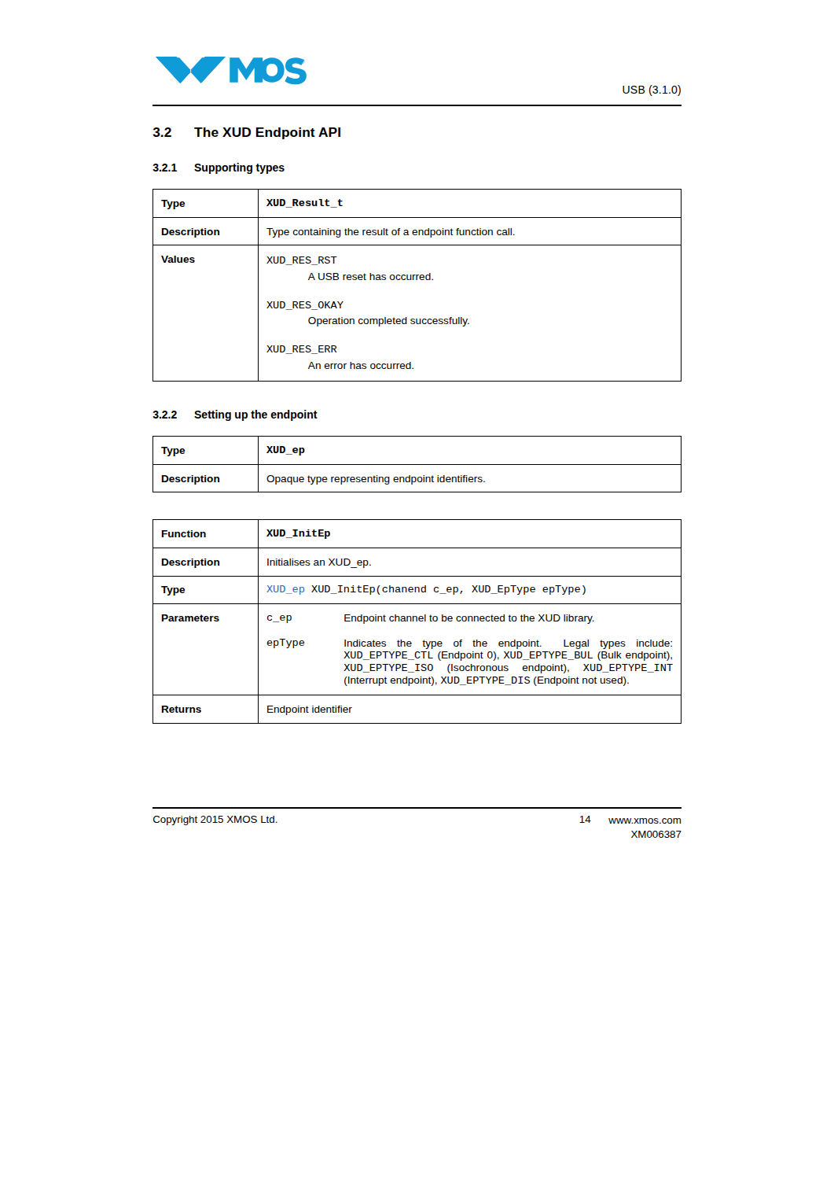®
USB (3.1.0)
3.2 The XUD Endpoint API
3.2.1 Supporting types
| Type | XUD_Result_t |
| Description | Type containing the result of a endpoint function call. |
| Values | XUD_RES_RST A USB reset has occurred. XUD_RES_OKAY Operation completed successfully. XUD_RES_ERR An error has occurred. |
3.2.2 Setting up the endpoint
| Type | XUD_ep |
| Description | Opaque type representing endpoint identifiers. |
| Function | XUD_InitEp |
| Description | Initialises an XUD_ep. |
| Type | XUD_ep XUD_InitEp(chanend c_ep, XUD_EpType epType) |
| Parameters | c_ep Endpoint channel to be connected to the XUD library. epType Indicates the type of the endpoint. Legal types include: XUD_EPTYPE_CTL (Endpoint 0), XUD_EPTYPE_BUL (Bulk endpoint), XUD_EPTYPE_ISO (Isochronous endpoint), XUD_EPTYPE_INT (Interrupt endpoint), XUD_EPTYPE_DIS (Endpoint not used). |
| Returns | Endpoint identifier |
Copyright 2015 XMOS Ltd.
14
www.xmos.com
XM006387